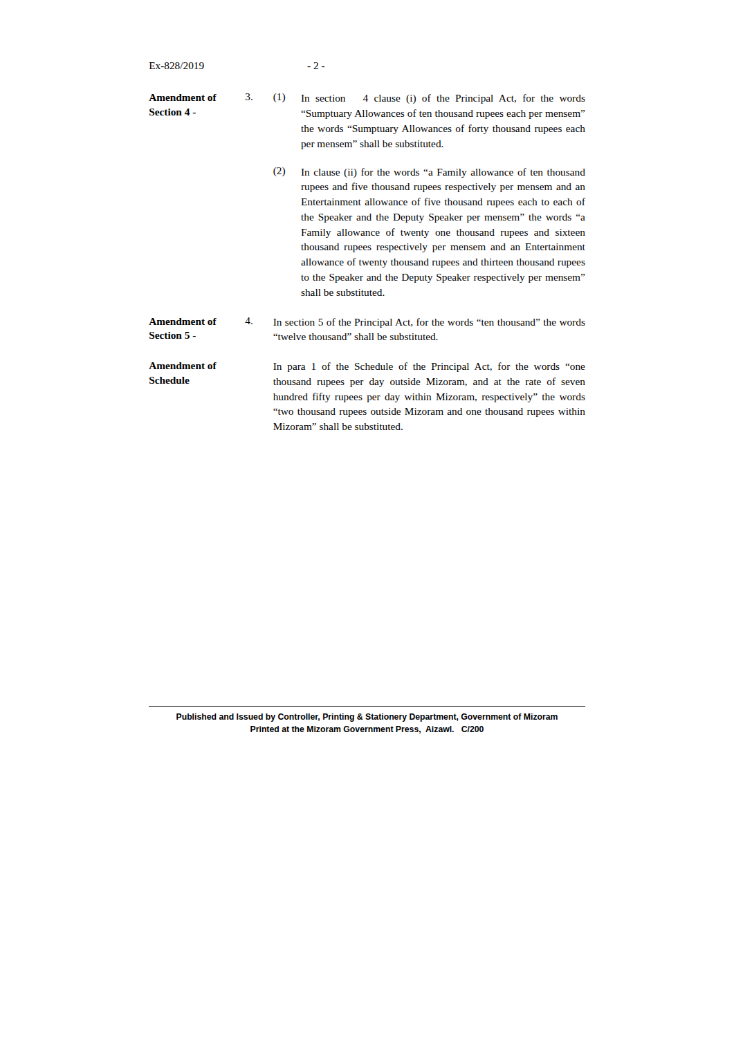Ex-828/2019 - 2 -
| Amendment of Section 4 - | 3. | / (1) / In section 4 clause (i) of the Principal Act, for the words “Sumptuary Allowances of ten thousand rupees each per mensem” the words “Sumptuary Allowances of forty thousand rupees each per mensem” shall be substituted. / / (2) / In clause (ii) for the words “a Family allowance of ten thousand rupees and five thousand rupees respectively per mensem and an Entertainment allowance of five thousand rupees each to each of the Speaker and the Deputy Speaker per mensem” the words “a Family allowance of twenty one thousand rupees and sixteen thousand rupees respectively per mensem and an Entertainment allowance of twenty thousand rupees and thirteen thousand rupees to the Speaker and the Deputy Speaker respectively per mensem” shall be substituted. / |
| Amendment of Section 5 - | 4. | In section 5 of the Principal Act, for the words “ten thousand” the words “twelve thousand” shall be substituted. |
| Amendment of Schedule | | In para 1 of the Schedule of the Principal Act, for the words “one thousand rupees per day outside Mizoram, and at the rate of seven hundred fifty rupees per day within Mizoram, respectively” the words “two thousand rupees outside Mizoram and one thousand rupees within Mizoram” shall be substituted. |
Published and Issued by Controller, Printing & Stationery Department, Government of Mizoram
Printed at the Mizoram Government Press, Aizawl. C/200